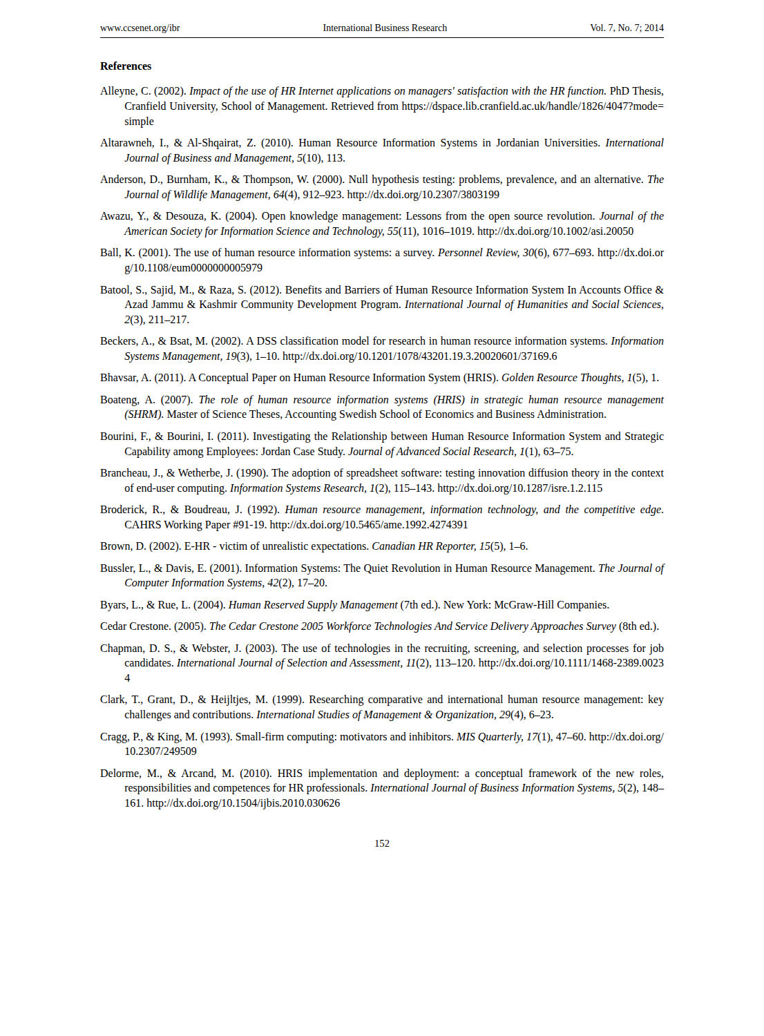www.ccsenet.org/ibr International Business Research Vol. 7, No. 7; 2014
References
Alleyne, C. (2002). Impact of the use of HR Internet applications on managers' satisfaction with the HR function. PhD Thesis, Cranfield University, School of Management. Retrieved from https://dspace.lib.cranfield.ac.uk/handle/1826/4047?mode=simple
Altarawneh, I., & Al-Shqairat, Z. (2010). Human Resource Information Systems in Jordanian Universities. International Journal of Business and Management, 5(10), 113.
Anderson, D., Burnham, K., & Thompson, W. (2000). Null hypothesis testing: problems, prevalence, and an alternative. The Journal of Wildlife Management, 64(4), 912–923. http://dx.doi.org/10.2307/3803199
Awazu, Y., & Desouza, K. (2004). Open knowledge management: Lessons from the open source revolution. Journal of the American Society for Information Science and Technology, 55(11), 1016–1019. http://dx.doi.org/10.1002/asi.20050
Ball, K. (2001). The use of human resource information systems: a survey. Personnel Review, 30(6), 677–693. http://dx.doi.org/10.1108/eum0000000005979
Batool, S., Sajid, M., & Raza, S. (2012). Benefits and Barriers of Human Resource Information System In Accounts Office & Azad Jammu & Kashmir Community Development Program. International Journal of Humanities and Social Sciences, 2(3), 211–217.
Beckers, A., & Bsat, M. (2002). A DSS classification model for research in human resource information systems. Information Systems Management, 19(3), 1–10. http://dx.doi.org/10.1201/1078/43201.19.3.20020601/37169.6
Bhavsar, A. (2011). A Conceptual Paper on Human Resource Information System (HRIS). Golden Resource Thoughts, 1(5), 1.
Boateng, A. (2007). The role of human resource information systems (HRIS) in strategic human resource management (SHRM). Master of Science Theses, Accounting Swedish School of Economics and Business Administration.
Bourini, F., & Bourini, I. (2011). Investigating the Relationship between Human Resource Information System and Strategic Capability among Employees: Jordan Case Study. Journal of Advanced Social Research, 1(1), 63–75.
Brancheau, J., & Wetherbe, J. (1990). The adoption of spreadsheet software: testing innovation diffusion theory in the context of end-user computing. Information Systems Research, 1(2), 115–143. http://dx.doi.org/10.1287/isre.1.2.115
Broderick, R., & Boudreau, J. (1992). Human resource management, information technology, and the competitive edge. CAHRS Working Paper #91-19. http://dx.doi.org/10.5465/ame.1992.4274391
Brown, D. (2002). E-HR - victim of unrealistic expectations. Canadian HR Reporter, 15(5), 1–6.
Bussler, L., & Davis, E. (2001). Information Systems: The Quiet Revolution in Human Resource Management. The Journal of Computer Information Systems, 42(2), 17–20.
Byars, L., & Rue, L. (2004). Human Reserved Supply Management (7th ed.). New York: McGraw-Hill Companies.
Cedar Crestone. (2005). The Cedar Crestone 2005 Workforce Technologies And Service Delivery Approaches Survey (8th ed.).
Chapman, D. S., & Webster, J. (2003). The use of technologies in the recruiting, screening, and selection processes for job candidates. International Journal of Selection and Assessment, 11(2), 113–120. http://dx.doi.org/10.1111/1468-2389.00234
Clark, T., Grant, D., & Heijltjes, M. (1999). Researching comparative and international human resource management: key challenges and contributions. International Studies of Management & Organization, 29(4), 6–23.
Cragg, P., & King, M. (1993). Small-firm computing: motivators and inhibitors. MIS Quarterly, 17(1), 47–60. http://dx.doi.org/10.2307/249509
Delorme, M., & Arcand, M. (2010). HRIS implementation and deployment: a conceptual framework of the new roles, responsibilities and competences for HR professionals. International Journal of Business Information Systems, 5(2), 148–161. http://dx.doi.org/10.1504/ijbis.2010.030626
152